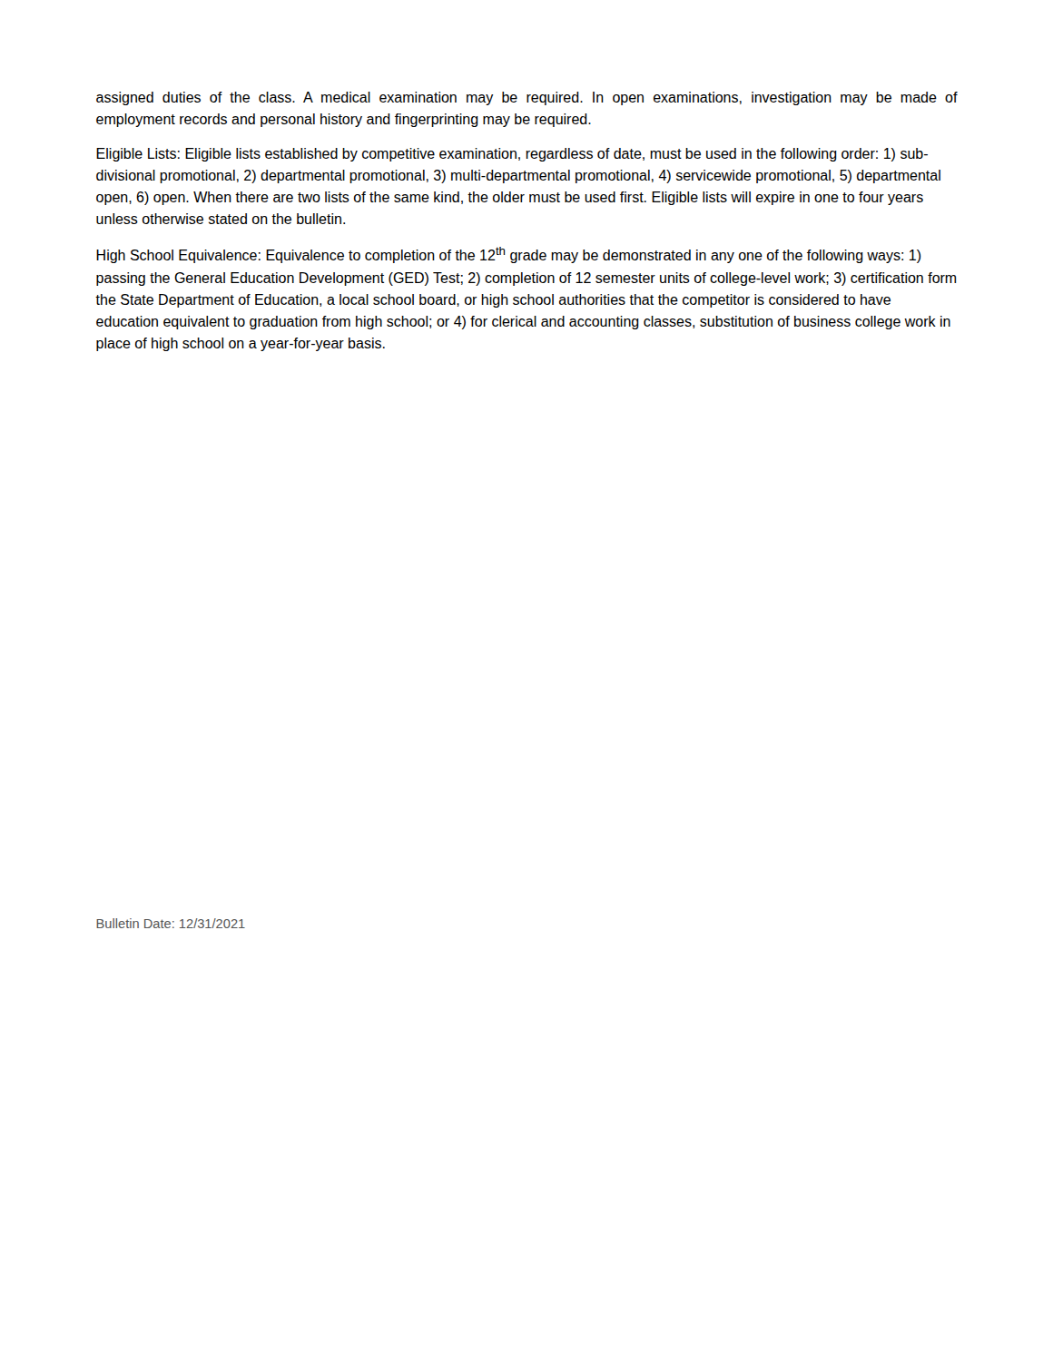assigned duties of the class. A medical examination may be required. In open examinations, investigation may be made of employment records and personal history and fingerprinting may be required.
Eligible Lists: Eligible lists established by competitive examination, regardless of date, must be used in the following order: 1) sub-divisional promotional, 2) departmental promotional, 3) multi-departmental promotional, 4) servicewide promotional, 5) departmental open, 6) open. When there are two lists of the same kind, the older must be used first. Eligible lists will expire in one to four years unless otherwise stated on the bulletin.
High School Equivalence: Equivalence to completion of the 12th grade may be demonstrated in any one of the following ways: 1) passing the General Education Development (GED) Test; 2) completion of 12 semester units of college-level work; 3) certification form the State Department of Education, a local school board, or high school authorities that the competitor is considered to have education equivalent to graduation from high school; or 4) for clerical and accounting classes, substitution of business college work in place of high school on a year-for-year basis.
Bulletin Date: 12/31/2021